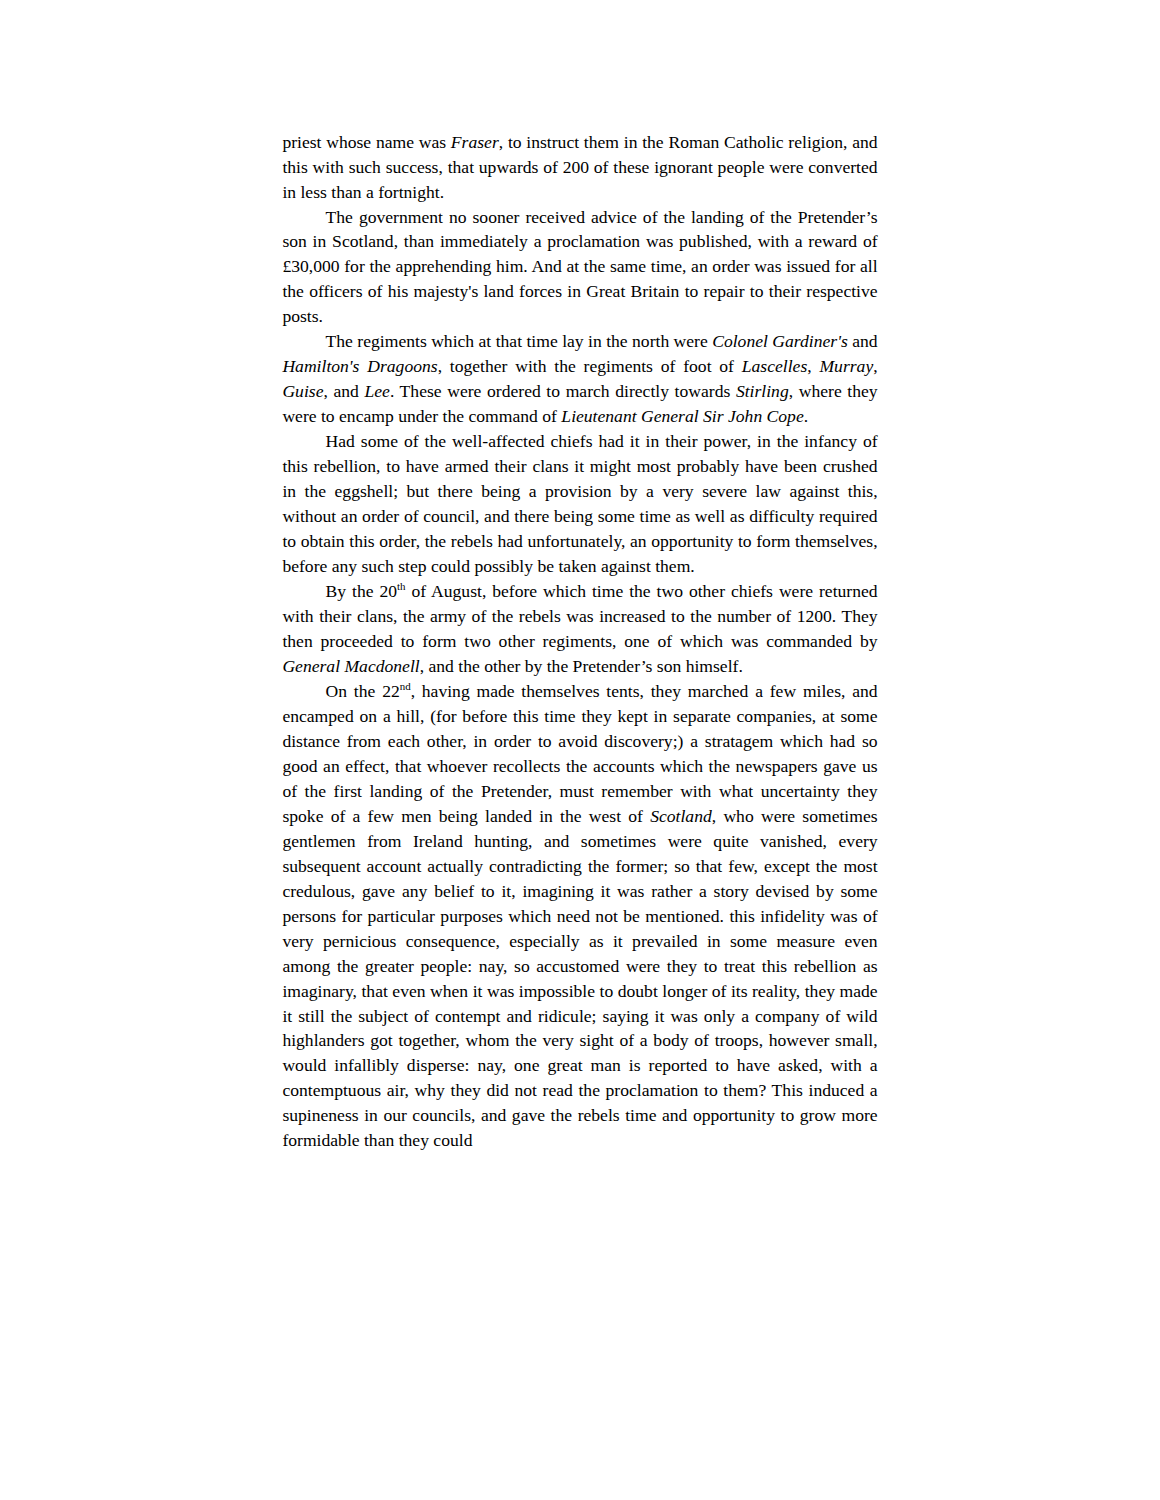priest whose name was Fraser, to instruct them in the Roman Catholic religion, and this with such success, that upwards of 200 of these ignorant people were converted in less than a fortnight.
The government no sooner received advice of the landing of the Pretender’s son in Scotland, than immediately a proclamation was published, with a reward of £30,000 for the apprehending him. And at the same time, an order was issued for all the officers of his majesty's land forces in Great Britain to repair to their respective posts.
The regiments which at that time lay in the north were Colonel Gardiner's and Hamilton's Dragoons, together with the regiments of foot of Lascelles, Murray, Guise, and Lee. These were ordered to march directly towards Stirling, where they were to encamp under the command of Lieutenant General Sir John Cope.
Had some of the well-affected chiefs had it in their power, in the infancy of this rebellion, to have armed their clans it might most probably have been crushed in the eggshell; but there being a provision by a very severe law against this, without an order of council, and there being some time as well as difficulty required to obtain this order, the rebels had unfortunately, an opportunity to form themselves, before any such step could possibly be taken against them.
By the 20th of August, before which time the two other chiefs were returned with their clans, the army of the rebels was increased to the number of 1200. They then proceeded to form two other regiments, one of which was commanded by General Macdonell, and the other by the Pretender’s son himself.
On the 22nd, having made themselves tents, they marched a few miles, and encamped on a hill, (for before this time they kept in separate companies, at some distance from each other, in order to avoid discovery;) a stratagem which had so good an effect, that whoever recollects the accounts which the newspapers gave us of the first landing of the Pretender, must remember with what uncertainty they spoke of a few men being landed in the west of Scotland, who were sometimes gentlemen from Ireland hunting, and sometimes were quite vanished, every subsequent account actually contradicting the former; so that few, except the most credulous, gave any belief to it, imagining it was rather a story devised by some persons for particular purposes which need not be mentioned. this infidelity was of very pernicious consequence, especially as it prevailed in some measure even among the greater people: nay, so accustomed were they to treat this rebellion as imaginary, that even when it was impossible to doubt longer of its reality, they made it still the subject of contempt and ridicule; saying it was only a company of wild highlanders got together, whom the very sight of a body of troops, however small, would infallibly disperse: nay, one great man is reported to have asked, with a contemptuous air, why they did not read the proclamation to them? This induced a supineness in our councils, and gave the rebels time and opportunity to grow more formidable than they could